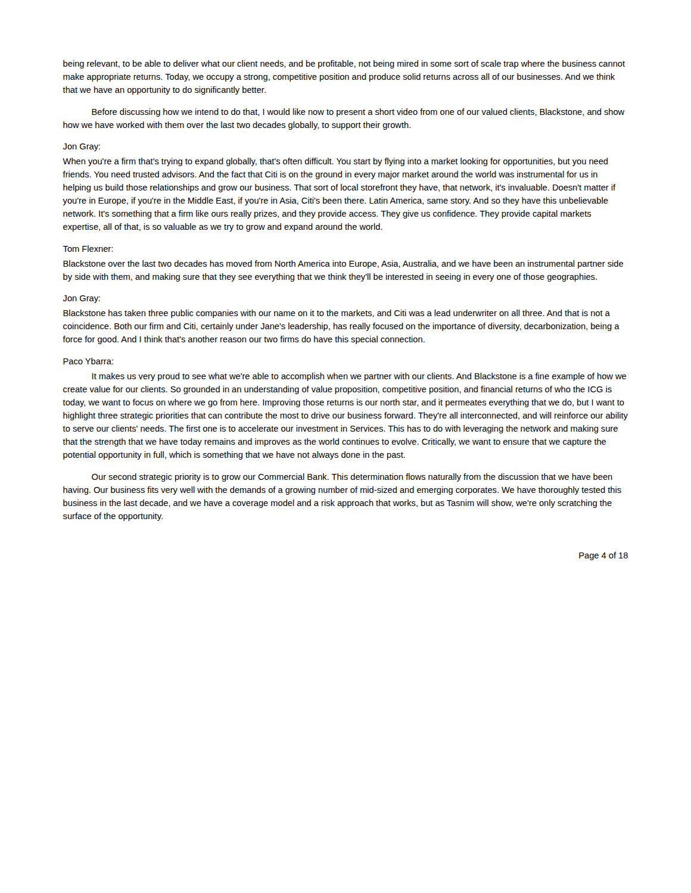being relevant, to be able to deliver what our client needs, and be profitable, not being mired in some sort of scale trap where the business cannot make appropriate returns. Today, we occupy a strong, competitive position and produce solid returns across all of our businesses. And we think that we have an opportunity to do significantly better.
Before discussing how we intend to do that, I would like now to present a short video from one of our valued clients, Blackstone, and show how we have worked with them over the last two decades globally, to support their growth.
Jon Gray:
When you're a firm that's trying to expand globally, that's often difficult. You start by flying into a market looking for opportunities, but you need friends. You need trusted advisors. And the fact that Citi is on the ground in every major market around the world was instrumental for us in helping us build those relationships and grow our business. That sort of local storefront they have, that network, it's invaluable. Doesn't matter if you're in Europe, if you're in the Middle East, if you're in Asia, Citi's been there. Latin America, same story. And so they have this unbelievable network. It's something that a firm like ours really prizes, and they provide access. They give us confidence. They provide capital markets expertise, all of that, is so valuable as we try to grow and expand around the world.
Tom Flexner:
Blackstone over the last two decades has moved from North America into Europe, Asia, Australia, and we have been an instrumental partner side by side with them, and making sure that they see everything that we think they'll be interested in seeing in every one of those geographies.
Jon Gray:
Blackstone has taken three public companies with our name on it to the markets, and Citi was a lead underwriter on all three. And that is not a coincidence. Both our firm and Citi, certainly under Jane's leadership, has really focused on the importance of diversity, decarbonization, being a force for good. And I think that's another reason our two firms do have this special connection.
Paco Ybarra:
It makes us very proud to see what we're able to accomplish when we partner with our clients. And Blackstone is a fine example of how we create value for our clients. So grounded in an understanding of value proposition, competitive position, and financial returns of who the ICG is today, we want to focus on where we go from here. Improving those returns is our north star, and it permeates everything that we do, but I want to highlight three strategic priorities that can contribute the most to drive our business forward. They're all interconnected, and will reinforce our ability to serve our clients' needs. The first one is to accelerate our investment in Services. This has to do with leveraging the network and making sure that the strength that we have today remains and improves as the world continues to evolve. Critically, we want to ensure that we capture the potential opportunity in full, which is something that we have not always done in the past.
Our second strategic priority is to grow our Commercial Bank. This determination flows naturally from the discussion that we have been having. Our business fits very well with the demands of a growing number of mid-sized and emerging corporates. We have thoroughly tested this business in the last decade, and we have a coverage model and a risk approach that works, but as Tasnim will show, we're only scratching the surface of the opportunity.
Page 4 of 18